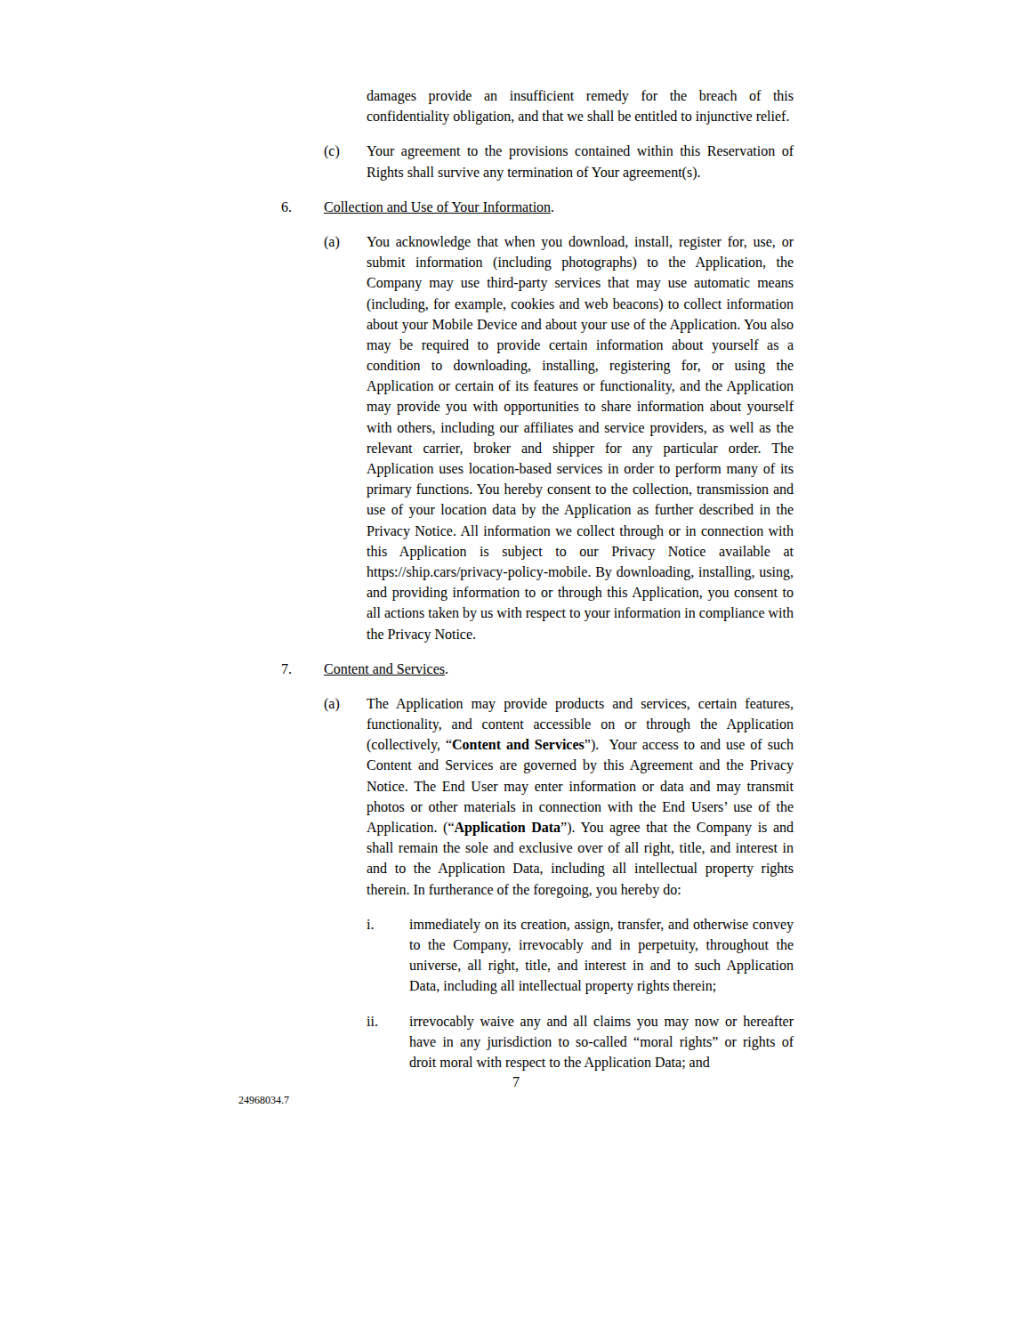damages provide an insufficient remedy for the breach of this confidentiality obligation, and that we shall be entitled to injunctive relief.
(c) Your agreement to the provisions contained within this Reservation of Rights shall survive any termination of Your agreement(s).
6. Collection and Use of Your Information.
(a) You acknowledge that when you download, install, register for, use, or submit information (including photographs) to the Application, the Company may use third-party services that may use automatic means (including, for example, cookies and web beacons) to collect information about your Mobile Device and about your use of the Application. You also may be required to provide certain information about yourself as a condition to downloading, installing, registering for, or using the Application or certain of its features or functionality, and the Application may provide you with opportunities to share information about yourself with others, including our affiliates and service providers, as well as the relevant carrier, broker and shipper for any particular order. The Application uses location-based services in order to perform many of its primary functions. You hereby consent to the collection, transmission and use of your location data by the Application as further described in the Privacy Notice. All information we collect through or in connection with this Application is subject to our Privacy Notice available at https://ship.cars/privacy-policy-mobile. By downloading, installing, using, and providing information to or through this Application, you consent to all actions taken by us with respect to your information in compliance with the Privacy Notice.
7. Content and Services.
(a) The Application may provide products and services, certain features, functionality, and content accessible on or through the Application (collectively, “Content and Services”). Your access to and use of such Content and Services are governed by this Agreement and the Privacy Notice. The End User may enter information or data and may transmit photos or other materials in connection with the End Users’ use of the Application. (“Application Data”). You agree that the Company is and shall remain the sole and exclusive over of all right, title, and interest in and to the Application Data, including all intellectual property rights therein. In furtherance of the foregoing, you hereby do:
i. immediately on its creation, assign, transfer, and otherwise convey to the Company, irrevocably and in perpetuity, throughout the universe, all right, title, and interest in and to such Application Data, including all intellectual property rights therein;
ii. irrevocably waive any and all claims you may now or hereafter have in any jurisdiction to so-called “moral rights” or rights of droit moral with respect to the Application Data; and
7
24968034.7